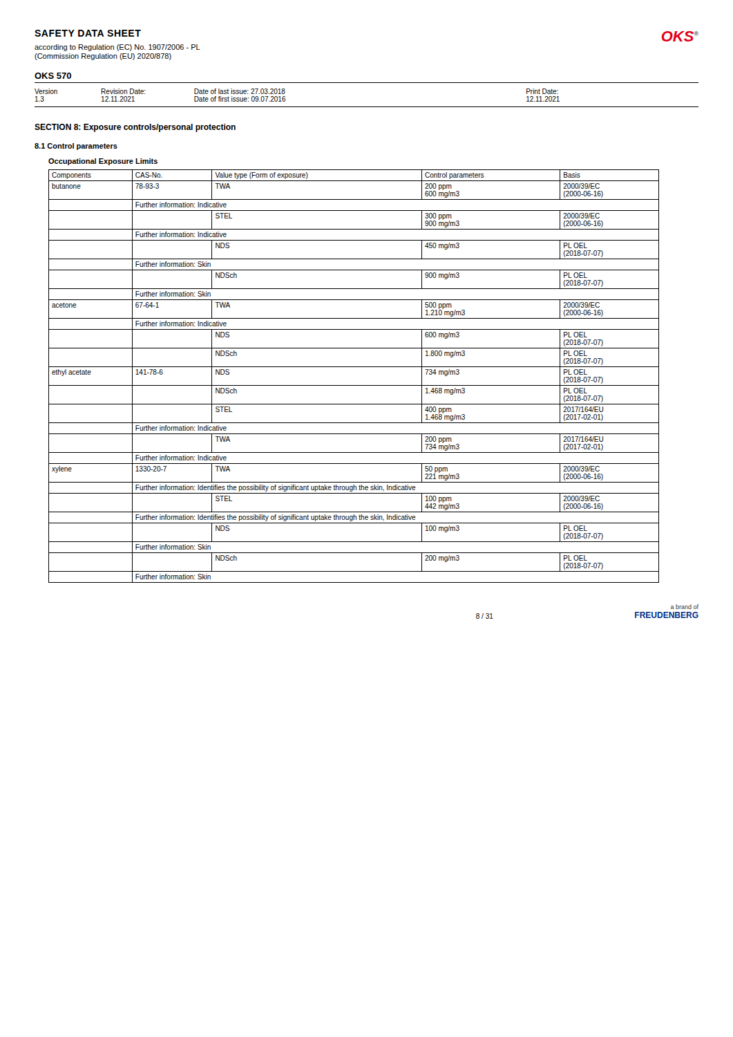SAFETY DATA SHEET
according to Regulation (EC) No. 1907/2006 - PL
(Commission Regulation (EU) 2020/878)
OKS®
OKS 570
| Version 1.3 | Revision Date: 12.11.2021 | Date of last issue: 27.03.2018 Date of first issue: 09.07.2016 | Print Date: 12.11.2021 |
SECTION 8: Exposure controls/personal protection
8.1 Control parameters
Occupational Exposure Limits
| Components | CAS-No. | Value type (Form of exposure) | Control parameters | Basis |
| --- | --- | --- | --- | --- |
| butanone | 78-93-3 | TWA | 200 ppm 600 mg/m3 | 2000/39/EC (2000-06-16) |
| | Further information: Indicative |
| | | STEL | 300 ppm 900 mg/m3 | 2000/39/EC (2000-06-16) |
| | Further information: Indicative |
| | | NDS | 450 mg/m3 | PL OEL (2018-07-07) |
| | Further information: Skin |
| | | NDSch | 900 mg/m3 | PL OEL (2018-07-07) |
| | Further information: Skin |
| acetone | 67-64-1 | TWA | 500 ppm 1.210 mg/m3 | 2000/39/EC (2000-06-16) |
| | Further information: Indicative |
| | | NDS | 600 mg/m3 | PL OEL (2018-07-07) |
| | | NDSch | 1.800 mg/m3 | PL OEL (2018-07-07) |
| ethyl acetate | 141-78-6 | NDS | 734 mg/m3 | PL OEL (2018-07-07) |
| | | NDSch | 1.468 mg/m3 | PL OEL (2018-07-07) |
| | | STEL | 400 ppm 1.468 mg/m3 | 2017/164/EU (2017-02-01) |
| | Further information: Indicative |
| | | TWA | 200 ppm 734 mg/m3 | 2017/164/EU (2017-02-01) |
| | Further information: Indicative |
| xylene | 1330-20-7 | TWA | 50 ppm 221 mg/m3 | 2000/39/EC (2000-06-16) |
| | Further information: Identifies the possibility of significant uptake through the skin, Indicative |
| | | STEL | 100 ppm 442 mg/m3 | 2000/39/EC (2000-06-16) |
| | Further information: Identifies the possibility of significant uptake through the skin, Indicative |
| | | NDS | 100 mg/m3 | PL OEL (2018-07-07) |
| | Further information: Skin |
| | | NDSch | 200 mg/m3 | PL OEL (2018-07-07) |
| | Further information: Skin |
8 / 31
a brand of
FREUDENBERG